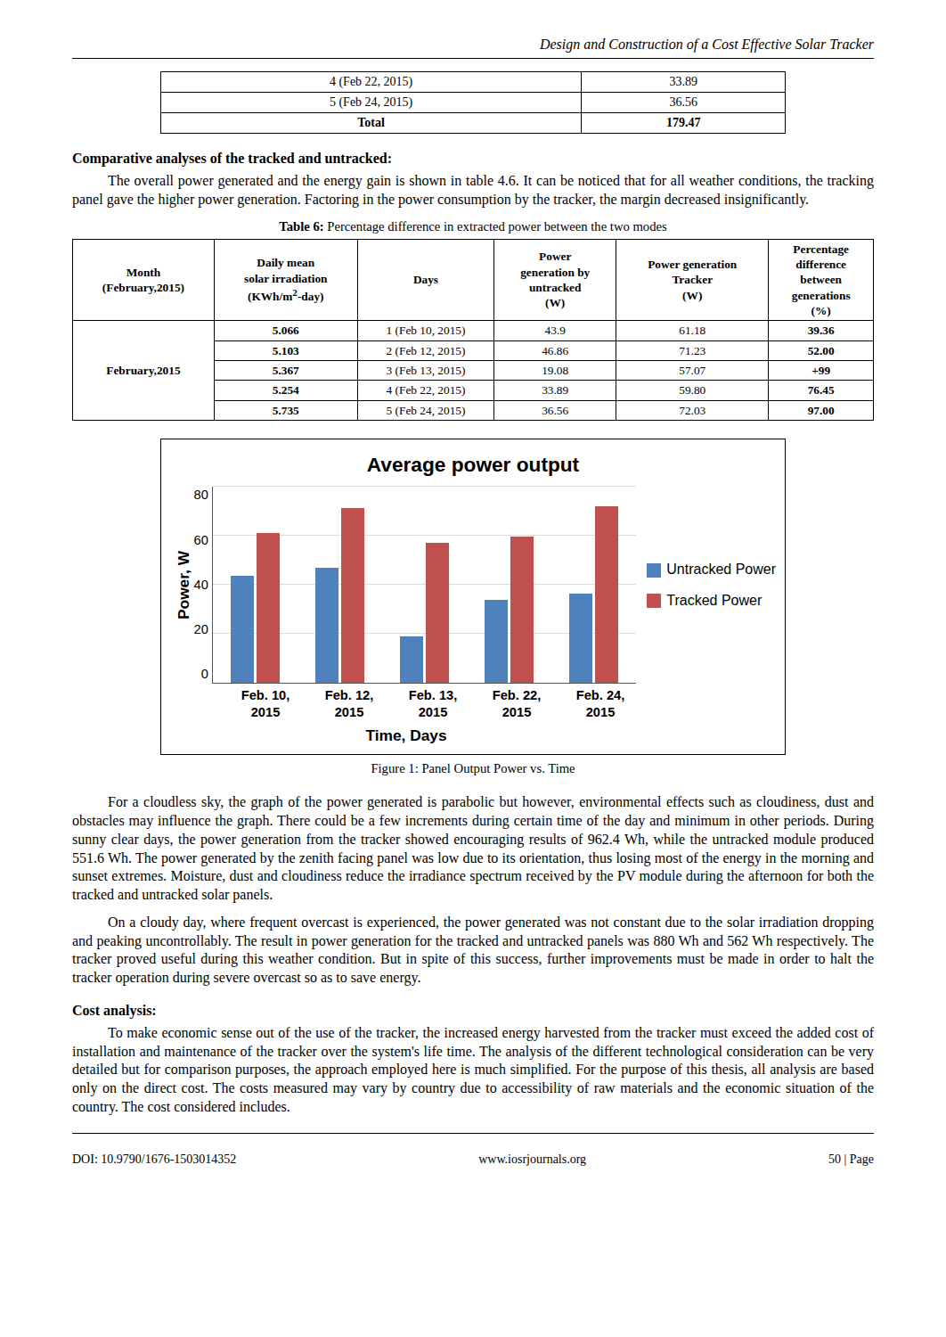Design and Construction of a Cost Effective Solar Tracker
| 4 (Feb 22, 2015) | 33.89 |
| 5 (Feb 24, 2015) | 36.56 |
| Total | 179.47 |
Comparative analyses of the tracked and untracked:
The overall power generated and the energy gain is shown in table 4.6. It can be noticed that for all weather conditions, the tracking panel gave the higher power generation. Factoring in the power consumption by the tracker, the margin decreased insignificantly.
Table 6: Percentage difference in extracted power between the two modes
| Month (February,2015) | Daily mean solar irradiation (KWh/m 2 -day) | Days | Power generation by untracked (W) | Power generation Tracker (W) | Percentage difference between generations (%) |
| --- | --- | --- | --- | --- | --- |
| February,2015 | 5.066 | 1 (Feb 10, 2015) | 43.9 | 61.18 | 39.36 |
| 5.103 | 2 (Feb 12, 2015) | 46.86 | 71.23 | 52.00 |
| 5.367 | 3 (Feb 13, 2015) | 19.08 | 57.07 | +99 |
| 5.254 | 4 (Feb 22, 2015) | 33.89 | 59.80 | 76.45 |
| 5.735 | 5 (Feb 24, 2015) | 36.56 | 72.03 | 97.00 |
Average power output
Power, W
80 60 40 20 0
Untracked Power
Tracked Power
Feb. 10,
2015 Feb. 12,
2015 Feb. 13,
2015 Feb. 22,
2015 Feb. 24,
2015
Time, Days
Figure 1: Panel Output Power vs. Time
For a cloudless sky, the graph of the power generated is parabolic but however, environmental effects such as cloudiness, dust and obstacles may influence the graph. There could be a few increments during certain time of the day and minimum in other periods. During sunny clear days, the power generation from the tracker showed encouraging results of 962.4 Wh, while the untracked module produced 551.6 Wh. The power generated by the zenith facing panel was low due to its orientation, thus losing most of the energy in the morning and sunset extremes. Moisture, dust and cloudiness reduce the irradiance spectrum received by the PV module during the afternoon for both the tracked and untracked solar panels.
On a cloudy day, where frequent overcast is experienced, the power generated was not constant due to the solar irradiation dropping and peaking uncontrollably. The result in power generation for the tracked and untracked panels was 880 Wh and 562 Wh respectively. The tracker proved useful during this weather condition. But in spite of this success, further improvements must be made in order to halt the tracker operation during severe overcast so as to save energy.
Cost analysis:
To make economic sense out of the use of the tracker, the increased energy harvested from the tracker must exceed the added cost of installation and maintenance of the tracker over the system's life time. The analysis of the different technological consideration can be very detailed but for comparison purposes, the approach employed here is much simplified. For the purpose of this thesis, all analysis are based only on the direct cost. The costs measured may vary by country due to accessibility of raw materials and the economic situation of the country. The cost considered includes.
DOI: 10.9790/1676-1503014352 www.iosrjournals.org 50 | Page